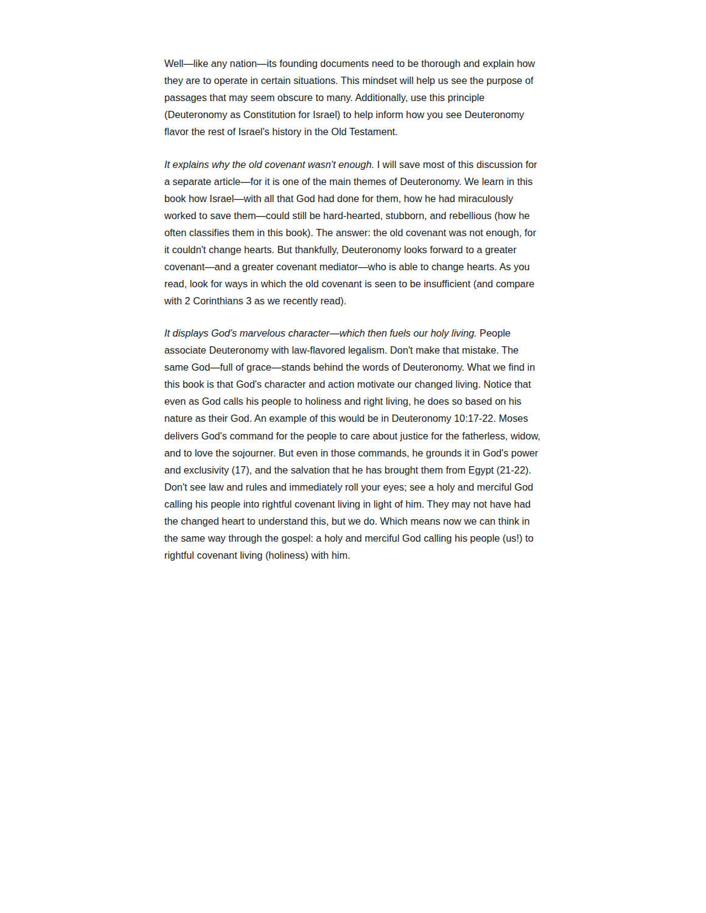Well—like any nation—its founding documents need to be thorough and explain how they are to operate in certain situations. This mindset will help us see the purpose of passages that may seem obscure to many. Additionally, use this principle (Deuteronomy as Constitution for Israel) to help inform how you see Deuteronomy flavor the rest of Israel's history in the Old Testament.
It explains why the old covenant wasn't enough. I will save most of this discussion for a separate article—for it is one of the main themes of Deuteronomy. We learn in this book how Israel—with all that God had done for them, how he had miraculously worked to save them—could still be hard-hearted, stubborn, and rebellious (how he often classifies them in this book). The answer: the old covenant was not enough, for it couldn't change hearts. But thankfully, Deuteronomy looks forward to a greater covenant—and a greater covenant mediator—who is able to change hearts. As you read, look for ways in which the old covenant is seen to be insufficient (and compare with 2 Corinthians 3 as we recently read).
It displays God's marvelous character—which then fuels our holy living. People associate Deuteronomy with law-flavored legalism. Don't make that mistake. The same God—full of grace—stands behind the words of Deuteronomy. What we find in this book is that God's character and action motivate our changed living. Notice that even as God calls his people to holiness and right living, he does so based on his nature as their God. An example of this would be in Deuteronomy 10:17-22. Moses delivers God's command for the people to care about justice for the fatherless, widow, and to love the sojourner. But even in those commands, he grounds it in God's power and exclusivity (17), and the salvation that he has brought them from Egypt (21-22). Don't see law and rules and immediately roll your eyes; see a holy and merciful God calling his people into rightful covenant living in light of him. They may not have had the changed heart to understand this, but we do. Which means now we can think in the same way through the gospel: a holy and merciful God calling his people (us!) to rightful covenant living (holiness) with him.